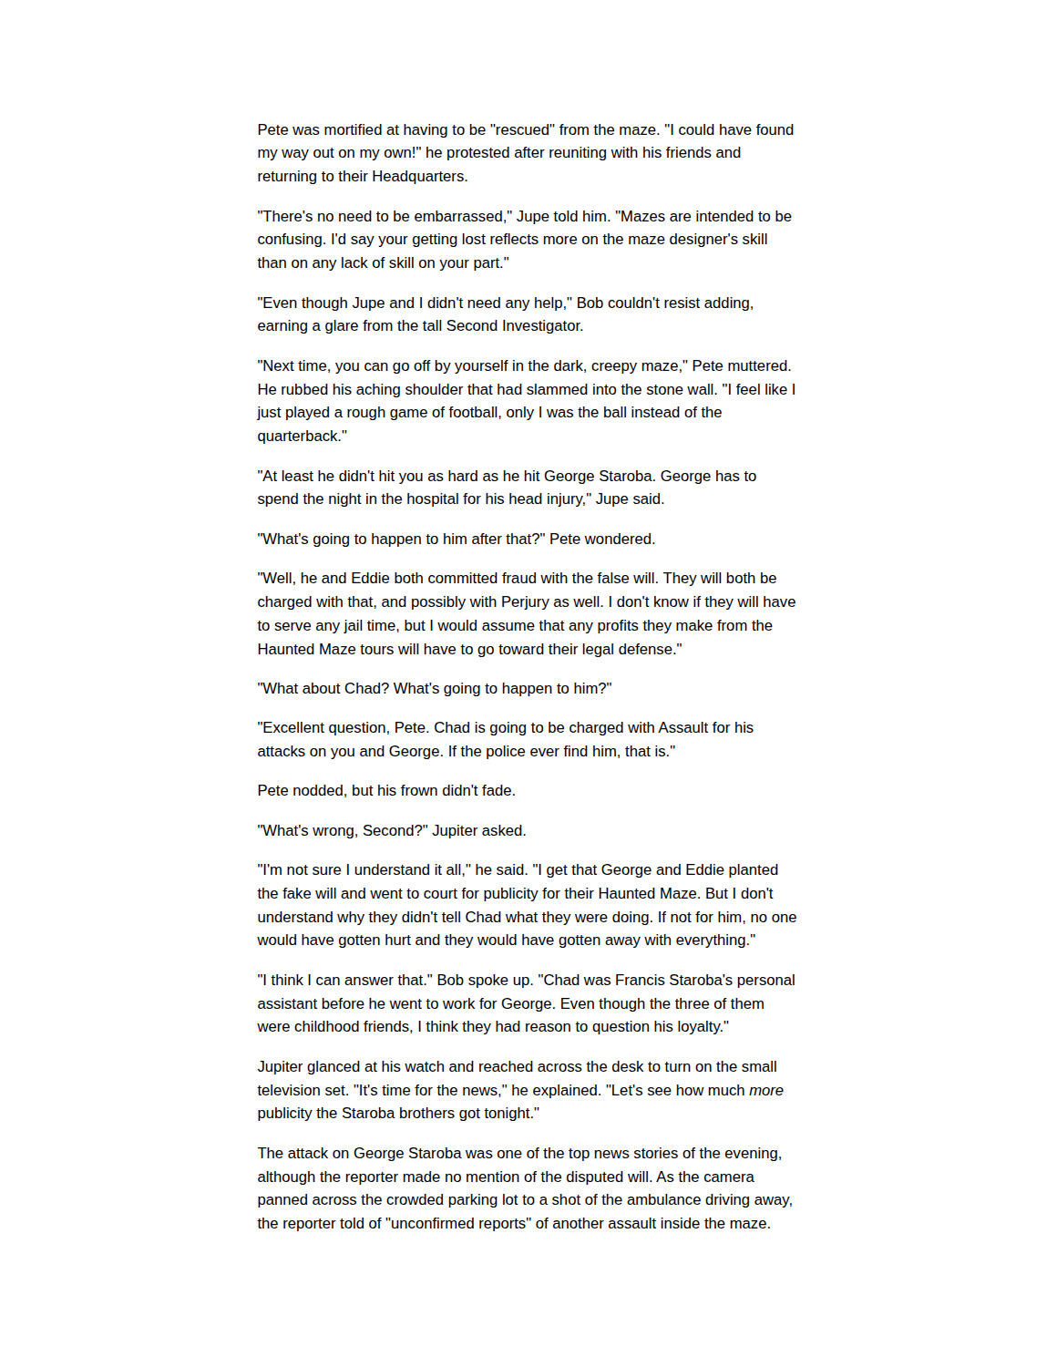Pete was mortified at having to be "rescued" from the maze. "I could have found my way out on my own!" he protested after reuniting with his friends and returning to their Headquarters.
"There's no need to be embarrassed," Jupe told him. "Mazes are intended to be confusing. I'd say your getting lost reflects more on the maze designer's skill than on any lack of skill on your part."
"Even though Jupe and I didn't need any help," Bob couldn't resist adding, earning a glare from the tall Second Investigator.
"Next time, you can go off by yourself in the dark, creepy maze," Pete muttered. He rubbed his aching shoulder that had slammed into the stone wall. "I feel like I just played a rough game of football, only I was the ball instead of the quarterback."
"At least he didn't hit you as hard as he hit George Staroba. George has to spend the night in the hospital for his head injury," Jupe said.
"What's going to happen to him after that?" Pete wondered.
"Well, he and Eddie both committed fraud with the false will. They will both be charged with that, and possibly with Perjury as well. I don't know if they will have to serve any jail time, but I would assume that any profits they make from the Haunted Maze tours will have to go toward their legal defense."
"What about Chad? What's going to happen to him?"
"Excellent question, Pete. Chad is going to be charged with Assault for his attacks on you and George. If the police ever find him, that is."
Pete nodded, but his frown didn't fade.
"What's wrong, Second?" Jupiter asked.
"I'm not sure I understand it all," he said. "I get that George and Eddie planted the fake will and went to court for publicity for their Haunted Maze. But I don't understand why they didn't tell Chad what they were doing. If not for him, no one would have gotten hurt and they would have gotten away with everything."
"I think I can answer that." Bob spoke up. "Chad was Francis Staroba's personal assistant before he went to work for George. Even though the three of them were childhood friends, I think they had reason to question his loyalty."
Jupiter glanced at his watch and reached across the desk to turn on the small television set. "It's time for the news," he explained. "Let's see how much more publicity the Staroba brothers got tonight."
The attack on George Staroba was one of the top news stories of the evening, although the reporter made no mention of the disputed will. As the camera panned across the crowded parking lot to a shot of the ambulance driving away, the reporter told of "unconfirmed reports" of another assault inside the maze.